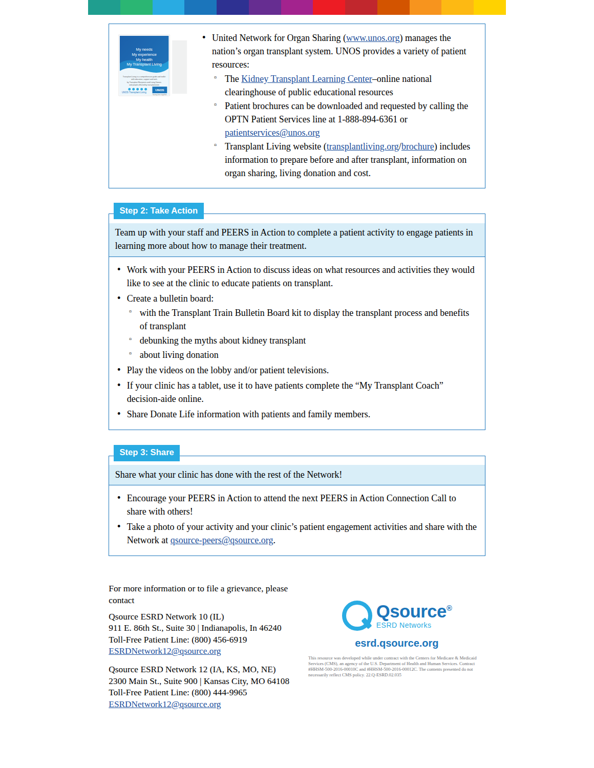United Network for Organ Sharing (www.unos.org) manages the nation’s organ transplant system. UNOS provides a variety of patient resources:
The Kidney Transplant Learning Center–online national clearinghouse of public educational resources
Patient brochures can be downloaded and requested by calling the OPTN Patient Services line at 1-888-894-6361 or patientservices@unos.org
Transplant Living website (transplantliving.org/brochure) includes information to prepare before and after transplant, information on organ sharing, living donation and cost.
Step 2: Take Action
Team up with your staff and PEERS in Action to complete a patient activity to engage patients in learning more about how to manage their treatment.
Work with your PEERS in Action to discuss ideas on what resources and activities they would like to see at the clinic to educate patients on transplant.
Create a bulletin board:
with the Transplant Train Bulletin Board kit to display the transplant process and benefits of transplant
debunking the myths about kidney transplant
about living donation
Play the videos on the lobby and/or patient televisions.
If your clinic has a tablet, use it to have patients complete the “My Transplant Coach” decision-aide online.
Share Donate Life information with patients and family members.
Step 3: Share
Share what your clinic has done with the rest of the Network!
Encourage your PEERS in Action to attend the next PEERS in Action Connection Call to share with others!
Take a photo of your activity and your clinic’s patient engagement activities and share with the Network at qsource-peers@qsource.org.
For more information or to file a grievance, please contact
Qsource ESRD Network 10 (IL)
911 E. 86th St., Suite 30 | Indianapolis, In 46240
Toll-Free Patient Line: (800) 456-6919
ESRDNetwork12@qsource.org
Qsource ESRD Network 12 (IA, KS, MO, NE)
2300 Main St., Suite 900 | Kansas City, MO 64108
Toll-Free Patient Line: (800) 444-9965
ESRDNetwork12@qsource.org
Qsource®
ESRD Networks
esrd.qsource.org
This resource was developed while under contract with the Centers for Medicare & Medicaid Services (CMS), an agency of the U.S. Department of Health and Human Services. Contract #HHSM-500-2016-00010C and #HHSM-500-2016-00012C. The contents presented do not necessarily reflect CMS policy. 22.Q-ESRD.02.035